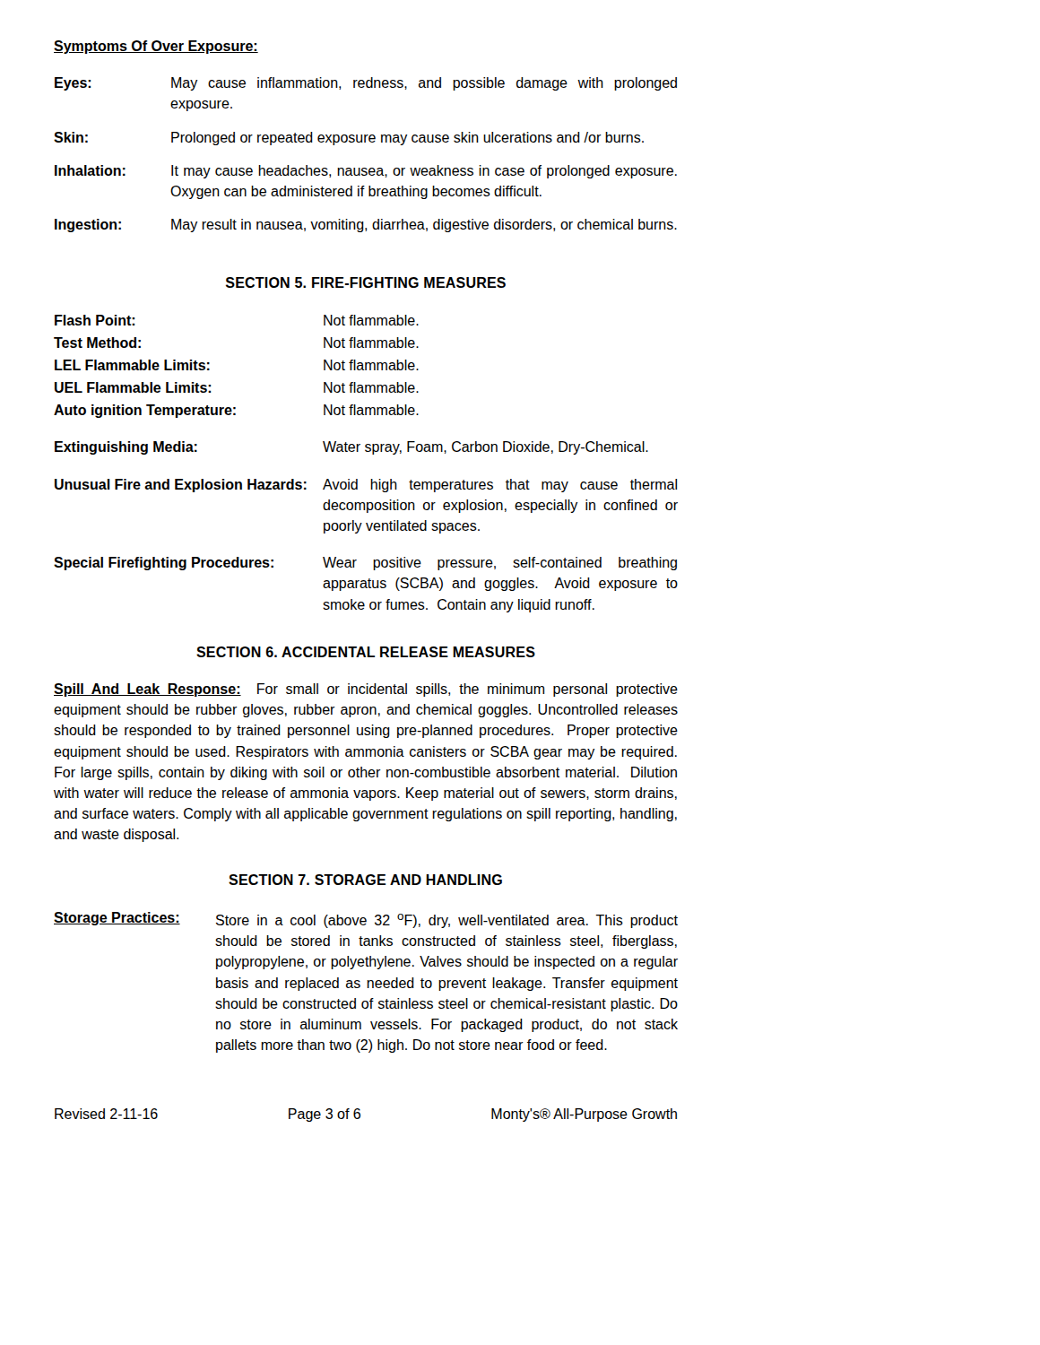Symptoms Of Over Exposure:
| Eyes: | May cause inflammation, redness, and possible damage with prolonged exposure. |
| Skin: | Prolonged or repeated exposure may cause skin ulcerations and /or burns. |
| Inhalation: | It may cause headaches, nausea, or weakness in case of prolonged exposure. Oxygen can be administered if breathing becomes difficult. |
| Ingestion: | May result in nausea, vomiting, diarrhea, digestive disorders, or chemical burns. |
SECTION 5. FIRE-FIGHTING MEASURES
| Flash Point: | Not flammable. |
| Test Method: | Not flammable. |
| LEL Flammable Limits: | Not flammable. |
| UEL Flammable Limits: | Not flammable. |
| Auto ignition Temperature: | Not flammable. |
| Extinguishing Media: | Water spray, Foam, Carbon Dioxide, Dry-Chemical. |
| Unusual Fire and Explosion Hazards: | Avoid high temperatures that may cause thermal decomposition or explosion, especially in confined or poorly ventilated spaces. |
| Special Firefighting Procedures: | Wear positive pressure, self-contained breathing apparatus (SCBA) and goggles. Avoid exposure to smoke or fumes. Contain any liquid runoff. |
SECTION 6. ACCIDENTAL RELEASE MEASURES
Spill And Leak Response: For small or incidental spills, the minimum personal protective equipment should be rubber gloves, rubber apron, and chemical goggles. Uncontrolled releases should be responded to by trained personnel using pre-planned procedures. Proper protective equipment should be used. Respirators with ammonia canisters or SCBA gear may be required. For large spills, contain by diking with soil or other non-combustible absorbent material. Dilution with water will reduce the release of ammonia vapors. Keep material out of sewers, storm drains, and surface waters. Comply with all applicable government regulations on spill reporting, handling, and waste disposal.
SECTION 7. STORAGE AND HANDLING
| Storage Practices: | Store in a cool (above 32 o F), dry, well-ventilated area. This product should be stored in tanks constructed of stainless steel, fiberglass, polypropylene, or polyethylene. Valves should be inspected on a regular basis and replaced as needed to prevent leakage. Transfer equipment should be constructed of stainless steel or chemical-resistant plastic. Do no store in aluminum vessels. For packaged product, do not stack pallets more than two (2) high. Do not store near food or feed. |
Revised 2-11-16 Page 3 of 6 Monty's® All-Purpose Growth